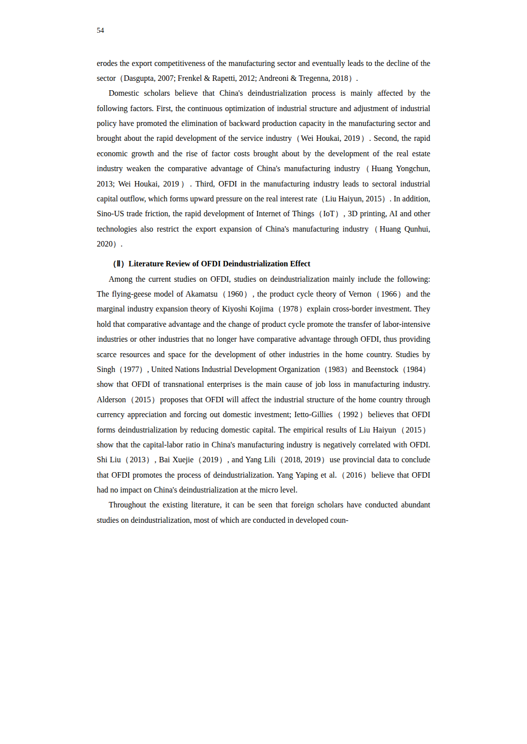54
erodes the export competitiveness of the manufacturing sector and eventually leads to the decline of the sector（Dasgupta, 2007; Frenkel & Rapetti, 2012; Andreoni & Tregenna, 2018）.
Domestic scholars believe that China's deindustrialization process is mainly affected by the following factors. First, the continuous optimization of industrial structure and adjustment of industrial policy have promoted the elimination of backward production capacity in the manufacturing sector and brought about the rapid development of the service industry（Wei Houkai, 2019）. Second, the rapid economic growth and the rise of factor costs brought about by the development of the real estate industry weaken the comparative advantage of China's manufacturing industry（Huang Yongchun, 2013; Wei Houkai, 2019）. Third, OFDI in the manufacturing industry leads to sectoral industrial capital outflow, which forms upward pressure on the real interest rate（Liu Haiyun, 2015）. In addition, Sino-US trade friction, the rapid development of Internet of Things（IoT）, 3D printing, AI and other technologies also restrict the export expansion of China's manufacturing industry（Huang Qunhui, 2020）.
（Ⅱ）Literature Review of OFDI Deindustrialization Effect
Among the current studies on OFDI, studies on deindustrialization mainly include the following: The flying-geese model of Akamatsu（1960）, the product cycle theory of Vernon（1966）and the marginal industry expansion theory of Kiyoshi Kojima（1978）explain cross-border investment. They hold that comparative advantage and the change of product cycle promote the transfer of labor-intensive industries or other industries that no longer have comparative advantage through OFDI, thus providing scarce resources and space for the development of other industries in the home country. Studies by Singh（1977）, United Nations Industrial Development Organization（1983）and Beenstock（1984）show that OFDI of transnational enterprises is the main cause of job loss in manufacturing industry. Alderson（2015）proposes that OFDI will affect the industrial structure of the home country through currency appreciation and forcing out domestic investment; Ietto-Gillies（1992）believes that OFDI forms deindustrialization by reducing domestic capital. The empirical results of Liu Haiyun（2015）show that the capital-labor ratio in China's manufacturing industry is negatively correlated with OFDI. Shi Liu（2013）, Bai Xuejie（2019）, and Yang Lili（2018, 2019）use provincial data to conclude that OFDI promotes the process of deindustrialization. Yang Yaping et al.（2016）believe that OFDI had no impact on China's deindustrialization at the micro level.
Throughout the existing literature, it can be seen that foreign scholars have conducted abundant studies on deindustrialization, most of which are conducted in developed coun-